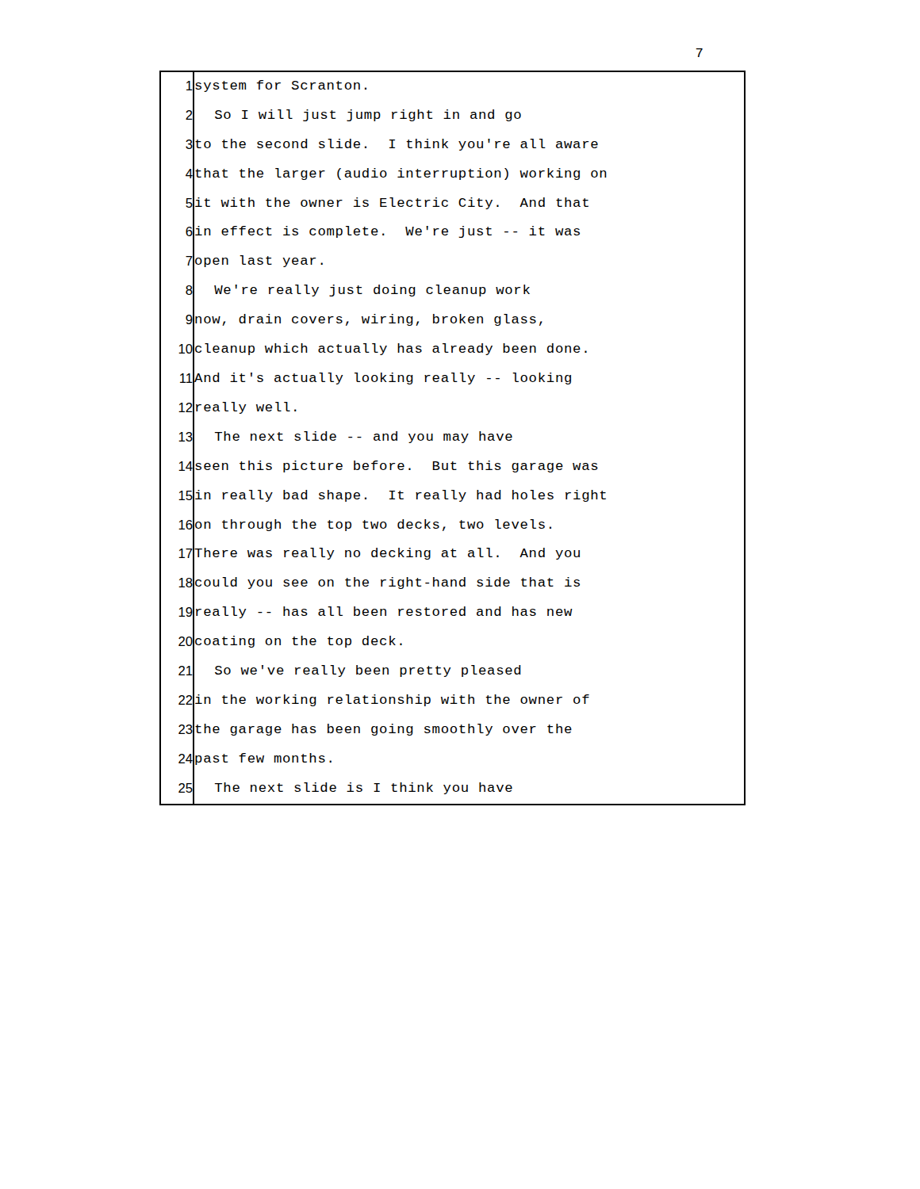7
| 1 | system for Scranton. |
| 2 | So I will just jump right in and go |
| 3 | to the second slide. I think you're all aware |
| 4 | that the larger (audio interruption) working on |
| 5 | it with the owner is Electric City. And that |
| 6 | in effect is complete. We're just -- it was |
| 7 | open last year. |
| 8 | We're really just doing cleanup work |
| 9 | now, drain covers, wiring, broken glass, |
| 10 | cleanup which actually has already been done. |
| 11 | And it's actually looking really -- looking |
| 12 | really well. |
| 13 | The next slide -- and you may have |
| 14 | seen this picture before. But this garage was |
| 15 | in really bad shape. It really had holes right |
| 16 | on through the top two decks, two levels. |
| 17 | There was really no decking at all. And you |
| 18 | could you see on the right-hand side that is |
| 19 | really -- has all been restored and has new |
| 20 | coating on the top deck. |
| 21 | So we've really been pretty pleased |
| 22 | in the working relationship with the owner of |
| 23 | the garage has been going smoothly over the |
| 24 | past few months. |
| 25 | The next slide is I think you have |